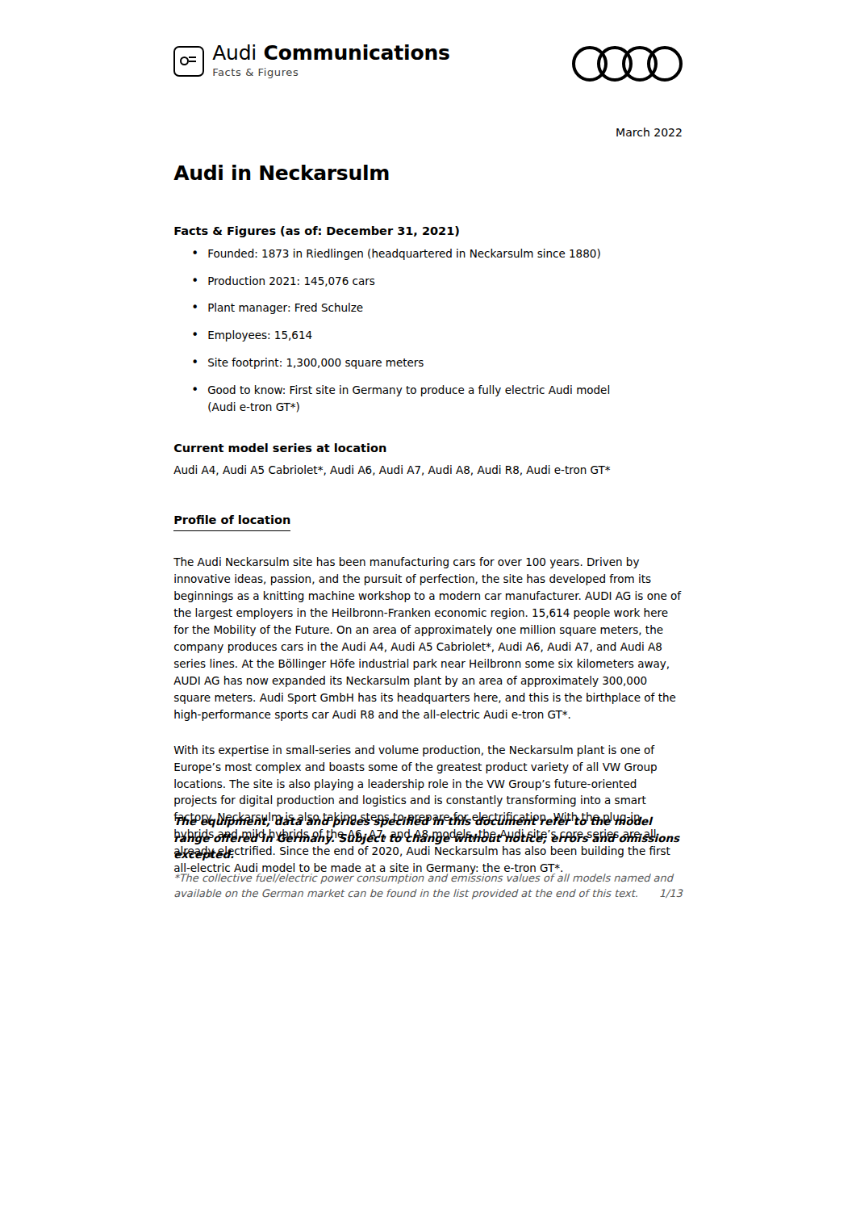Audi Communications
Facts & Figures
March 2022
Audi in Neckarsulm
Facts & Figures (as of: December 31, 2021)
Founded: 1873 in Riedlingen (headquartered in Neckarsulm since 1880)
Production 2021: 145,076 cars
Plant manager: Fred Schulze
Employees: 15,614
Site footprint: 1,300,000 square meters
Good to know: First site in Germany to produce a fully electric Audi model
(Audi e-tron GT*)
Current model series at location
Audi A4, Audi A5 Cabriolet*, Audi A6, Audi A7, Audi A8, Audi R8, Audi e-tron GT*
Profile of location
The Audi Neckarsulm site has been manufacturing cars for over 100 years. Driven by innovative ideas, passion, and the pursuit of perfection, the site has developed from its beginnings as a knitting machine workshop to a modern car manufacturer. AUDI AG is one of the largest employers in the Heilbronn-Franken economic region. 15,614 people work here for the Mobility of the Future. On an area of approximately one million square meters, the company produces cars in the Audi A4, Audi A5 Cabriolet*, Audi A6, Audi A7, and Audi A8 series lines. At the Böllinger Höfe industrial park near Heilbronn some six kilometers away, AUDI AG has now expanded its Neckarsulm plant by an area of approximately 300,000 square meters. Audi Sport GmbH has its headquarters here, and this is the birthplace of the high-performance sports car Audi R8 and the all-electric Audi e-tron GT*.
With its expertise in small-series and volume production, the Neckarsulm plant is one of Europe’s most complex and boasts some of the greatest product variety of all VW Group locations. The site is also playing a leadership role in the VW Group’s future-oriented projects for digital production and logistics and is constantly transforming into a smart factory. Neckarsulm is also taking steps to prepare for electrification. With the plug-in hybrids and mild hybrids of the A6, A7, and A8 models, the Audi site’s core series are all already electrified. Since the end of 2020, Audi Neckarsulm has also been building the first all-electric Audi model to be made at a site in Germany: the e-tron GT*.
The equipment, data and prices specified in this document refer to the model range offered in Germany. Subject to change without notice; errors and omissions excepted.
*The collective fuel/electric power consumption and emissions values of all models named and available on the German market can be found in the list provided at the end of this text. 1/13